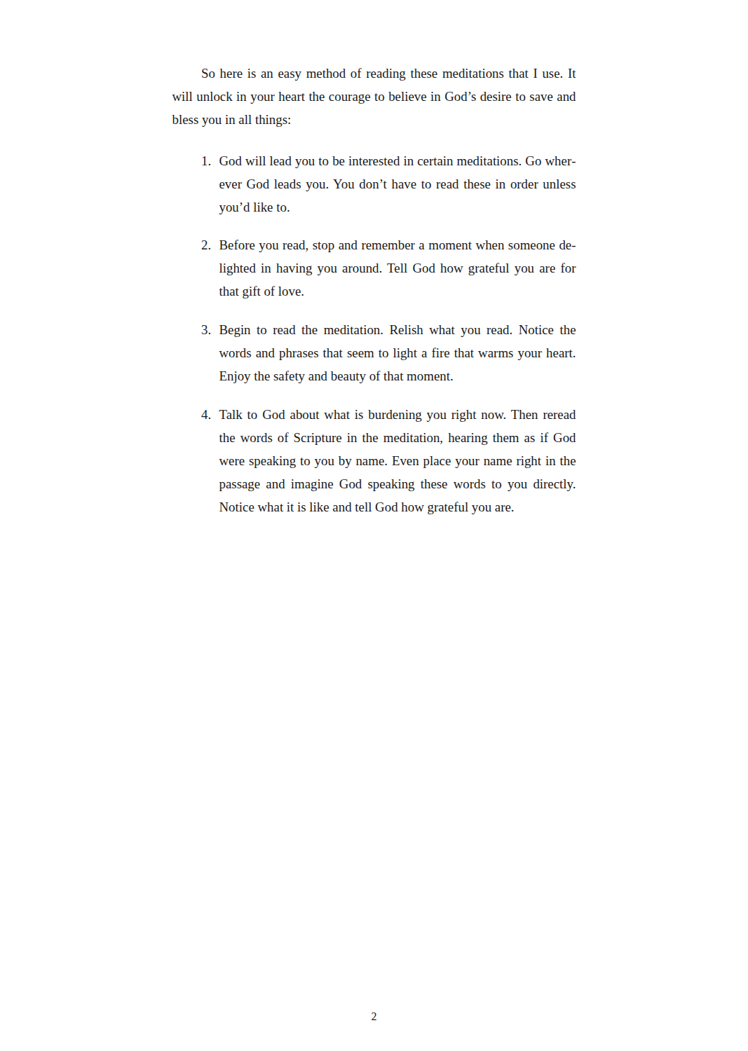So here is an easy method of reading these meditations that I use. It will unlock in your heart the courage to believe in God’s desire to save and bless you in all things:
God will lead you to be interested in certain meditations. Go wherever God leads you. You don’t have to read these in order unless you’d like to.
Before you read, stop and remember a moment when someone delighted in having you around. Tell God how grateful you are for that gift of love.
Begin to read the meditation. Relish what you read. Notice the words and phrases that seem to light a fire that warms your heart. Enjoy the safety and beauty of that moment.
Talk to God about what is burdening you right now. Then reread the words of Scripture in the meditation, hearing them as if God were speaking to you by name. Even place your name right in the passage and imagine God speaking these words to you directly. Notice what it is like and tell God how grateful you are.
2